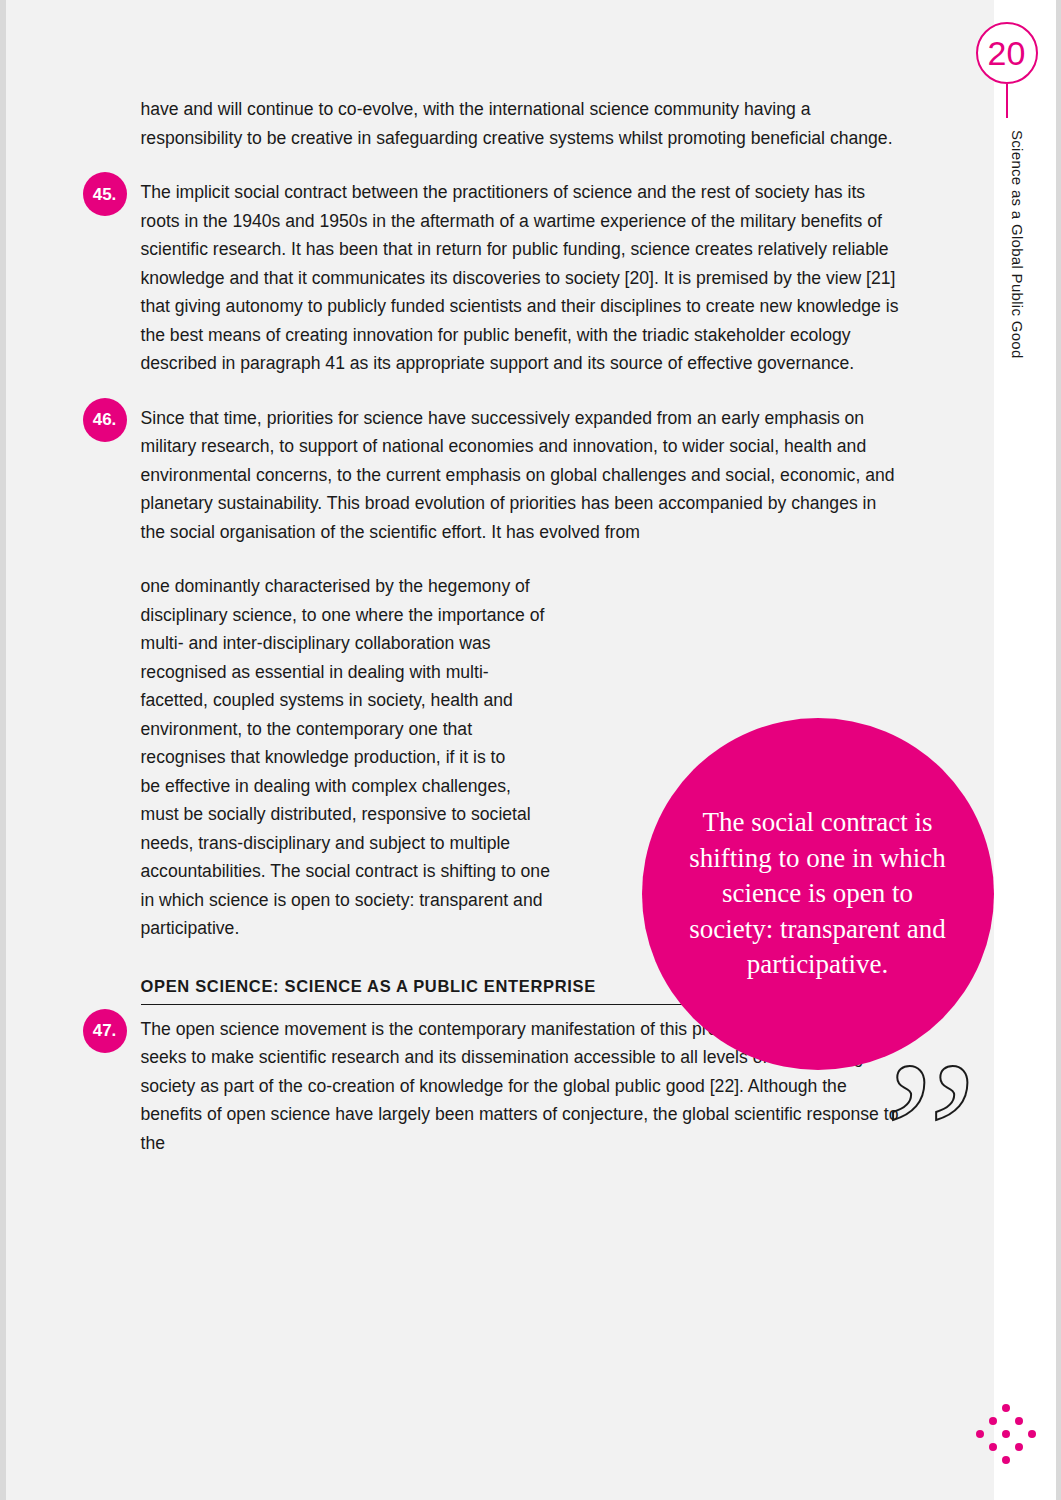20
Science as a Global Public Good
The social contract is shifting to one in which science is open to society: transparent and participative.
”
have and will continue to co-evolve, with the international science community having a responsibility to be creative in safeguarding creative systems whilst promoting beneficial change.
45.
The implicit social contract between the practitioners of science and the rest of society has its roots in the 1940s and 1950s in the aftermath of a wartime experience of the military benefits of scientific research. It has been that in return for public funding, science creates relatively reliable knowledge and that it communicates its discoveries to society [20]. It is premised by the view [21] that giving autonomy to publicly funded scientists and their disciplines to create new knowledge is the best means of creating innovation for public benefit, with the triadic stakeholder ecology described in paragraph 41 as its appropriate support and its source of effective governance.
46.
Since that time, priorities for science have successively expanded from an early emphasis on military research, to support of national economies and innovation, to wider social, health and environmental concerns, to the current emphasis on global challenges and social, economic, and planetary sustainability. This broad evolution of priorities has been accompanied by changes in the social organisation of the scientific effort. It has evolved from
one dominantly characterised by the hegemony of disciplinary science, to one where the importance of multi- and inter-disciplinary collaboration was recognised as essential in dealing with multi-facetted, coupled systems in society, health and environment, to the contemporary one that recognises that knowledge production, if it is to be effective in dealing with complex challenges, must be socially distributed, responsive to societal needs, trans-disciplinary and subject to multiple accountabilities. The social contract is shifting to one in which science is open to society: transparent and participative.
Open Science: Science as a Public Enterprise
47.
The open science movement is the contemporary manifestation of this progressive evolution. It seeks to make scientific research and its dissemination accessible to all levels of an inquiring society as part of the co-creation of knowledge for the global public good [22]. Although the benefits of open science have largely been matters of conjecture, the global scientific response to the